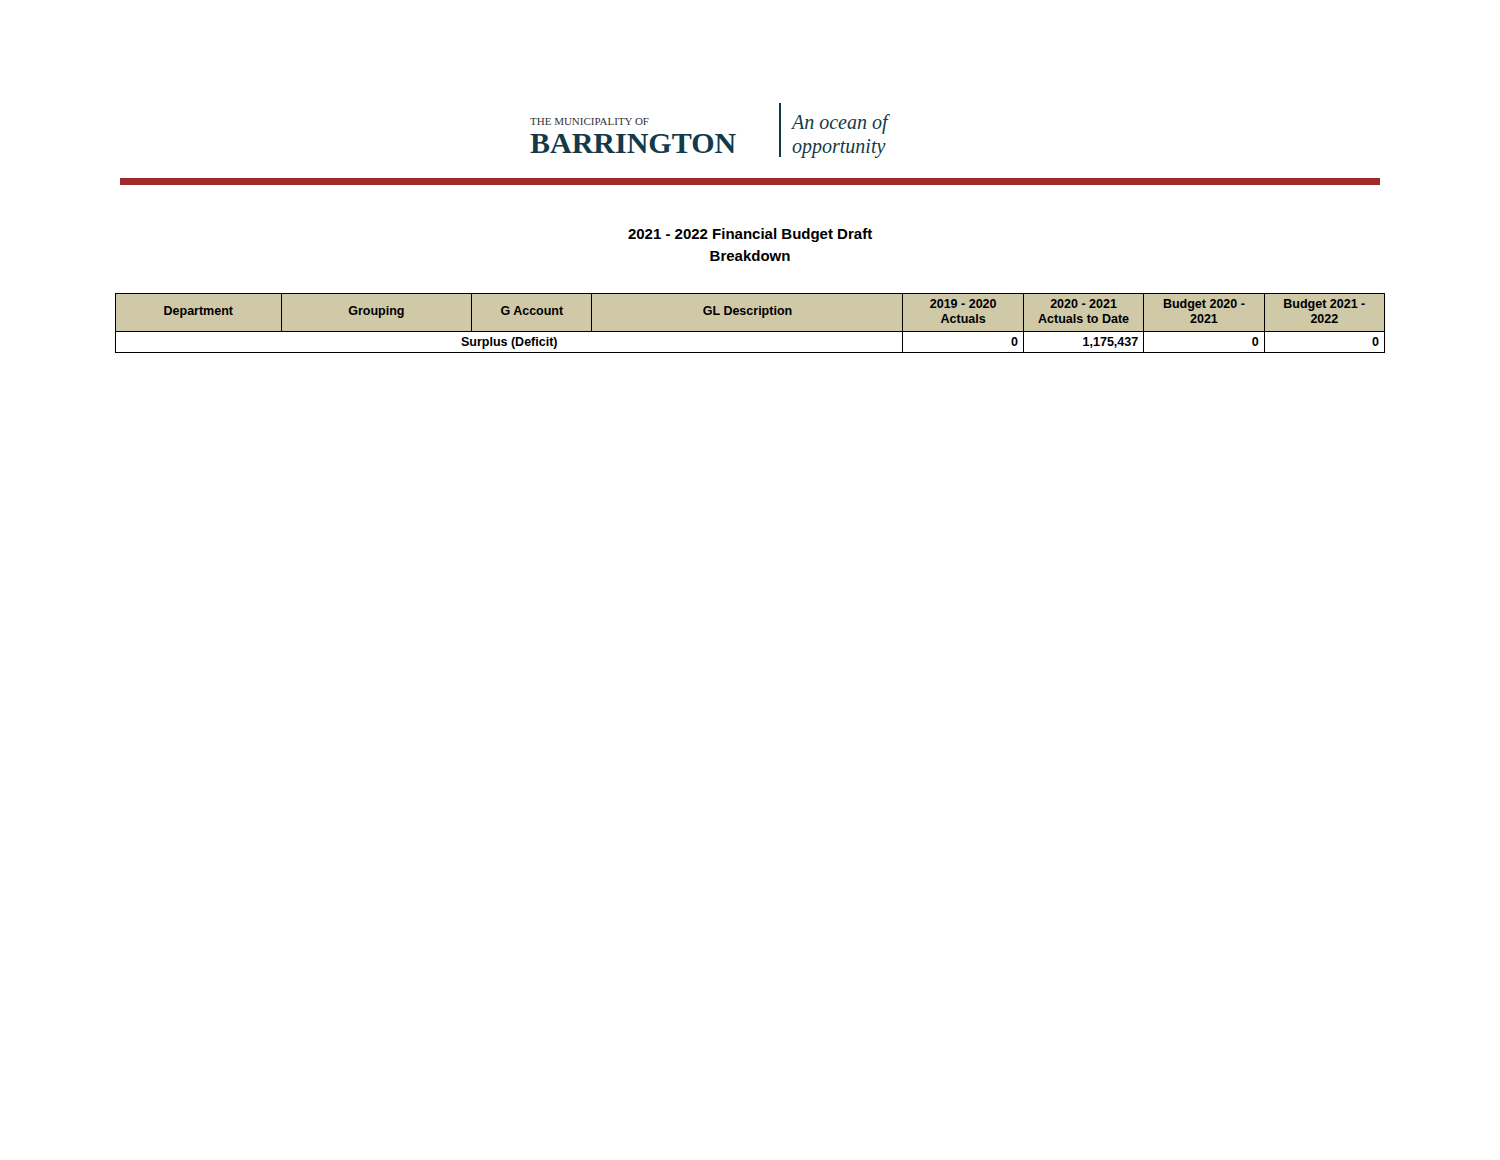2021 - 2022 Financial Budget Draft
Breakdown
| Department | Grouping | G Account | GL Description | 2019 - 2020 Actuals | 2020 - 2021 Actuals to Date | Budget 2020 - 2021 | Budget 2021 - 2022 |
| --- | --- | --- | --- | --- | --- | --- | --- |
| Surplus (Deficit) | 0 | 1,175,437 | 0 | 0 |